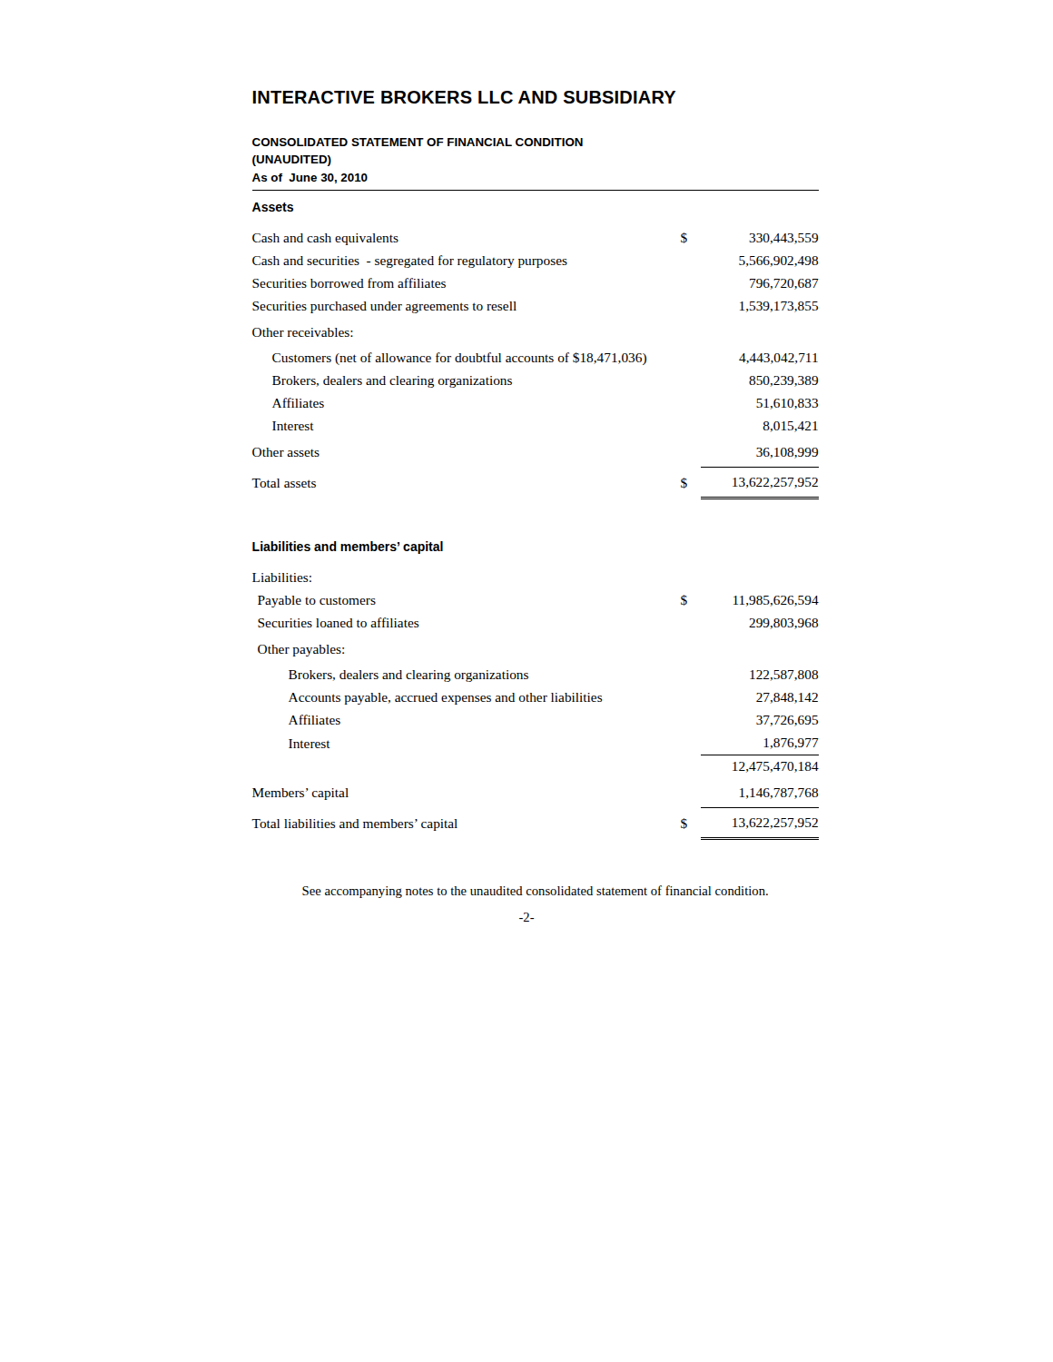INTERACTIVE BROKERS LLC AND SUBSIDIARY
CONSOLIDATED STATEMENT OF FINANCIAL CONDITION
(UNAUDITED)
As of June 30, 2010
Assets
| Cash and cash equivalents | $ | 330,443,559 |
| Cash and securities - segregated for regulatory purposes | | 5,566,902,498 |
| Securities borrowed from affiliates | | 796,720,687 |
| Securities purchased under agreements to resell | | 1,539,173,855 |
| Other receivables: | | |
| Customers (net of allowance for doubtful accounts of $18,471,036) | | 4,443,042,711 |
| Brokers, dealers and clearing organizations | | 850,239,389 |
| Affiliates | | 51,610,833 |
| Interest | | 8,015,421 |
| Other assets | | 36,108,999 |
| Total assets | $ | 13,622,257,952 |
Liabilities and members’ capital
| Liabilities: | | |
| Payable to customers | $ | 11,985,626,594 |
| Securities loaned to affiliates | | 299,803,968 |
| Other payables: | | |
| Brokers, dealers and clearing organizations | | 122,587,808 |
| Accounts payable, accrued expenses and other liabilities | | 27,848,142 |
| Affiliates | | 37,726,695 |
| Interest | | 1,876,977 |
| | | 12,475,470,184 |
| Members’ capital | | 1,146,787,768 |
| Total liabilities and members’ capital | $ | 13,622,257,952 |
See accompanying notes to the unaudited consolidated statement of financial condition.
-2-